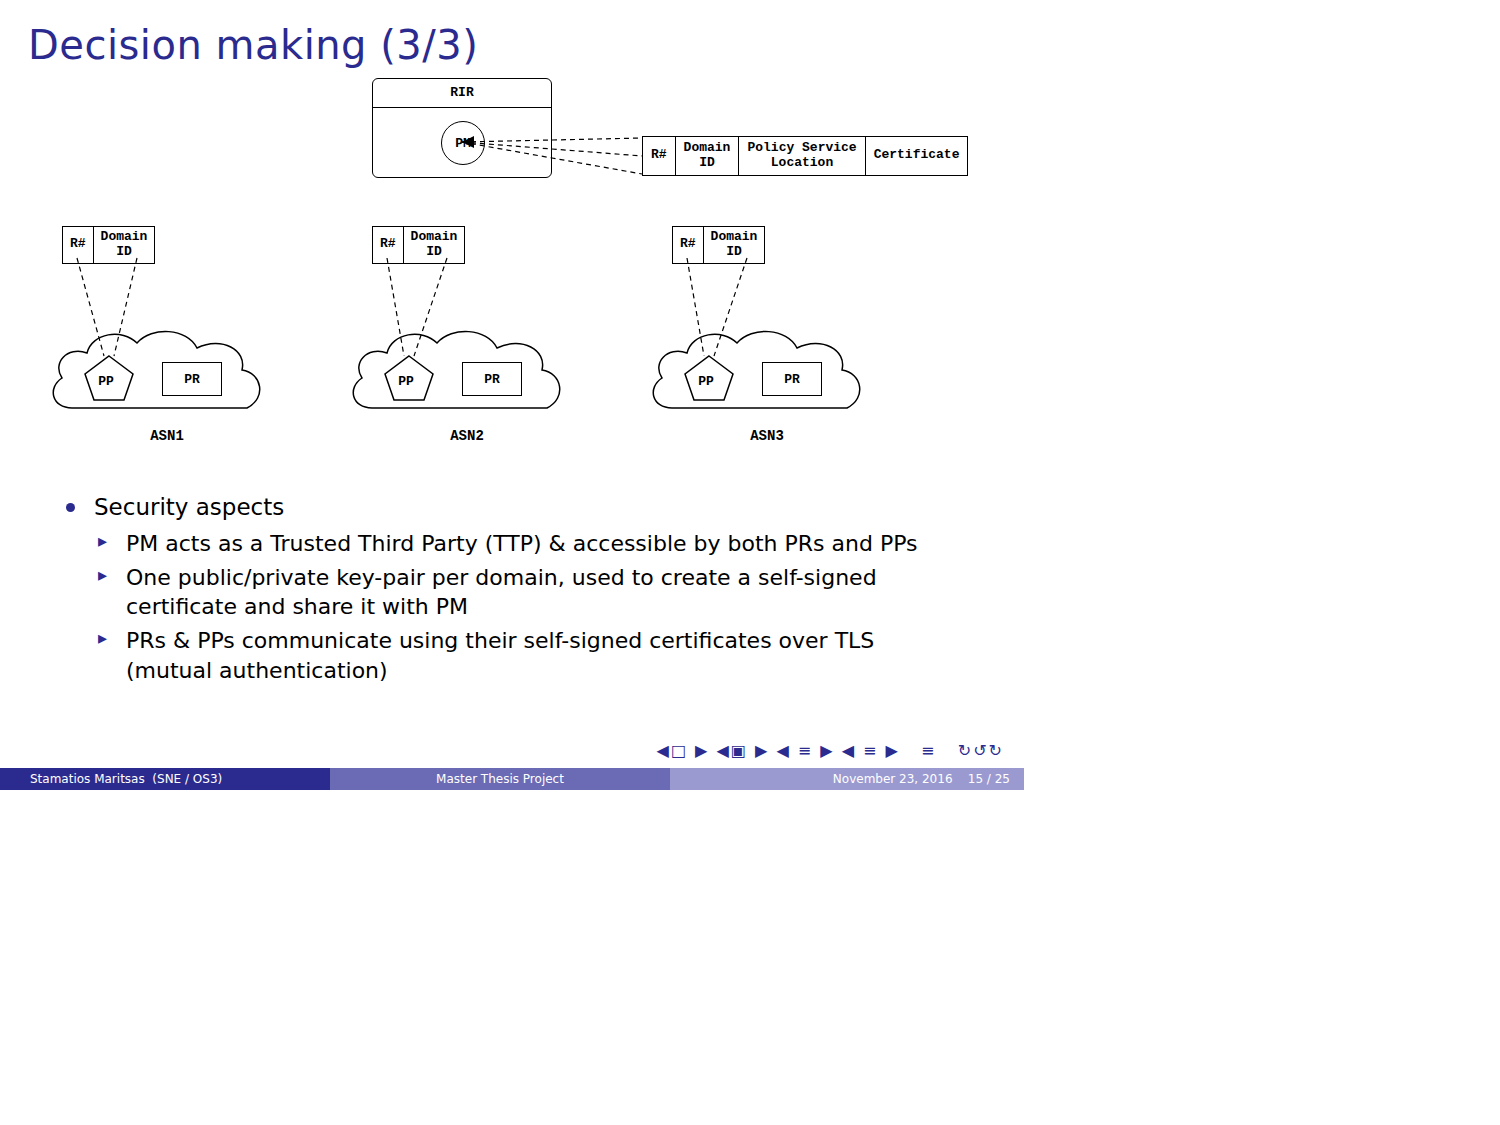Decision making (3/3)
RIR
PM
| R# | Domain ID | Policy Service Location | Certificate |
| R# | Domain ID |
| R# | Domain ID |
| R# | Domain ID |
PP
PR
ASN1
PP
PR
ASN2
PP
PR
ASN3
Security aspects
PM acts as a Trusted Third Party (TTP) & accessible by both PRs and PPs
One public/private key-pair per domain, used to create a self-signed certificate and share it with PM
PRs & PPs communicate using their self-signed certificates over TLS (mutual authentication)
◀□ ▶ ◀▣ ▶ ◀ ≡ ▶ ◀ ≡ ▶ ≡ ↻↺↻
Stamatios Maritsas (SNE / OS3)
Master Thesis Project
November 23, 2016 15 / 25